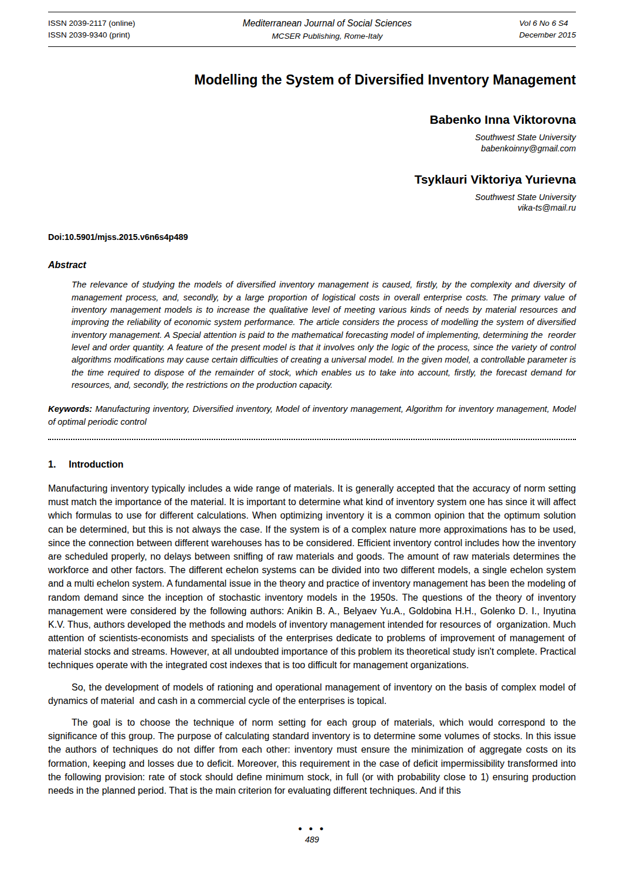ISSN 2039-2117 (online)
ISSN 2039-9340 (print)
Mediterranean Journal of Social Sciences
MCSER Publishing, Rome-Italy
Vol 6 No 6 S4
December 2015
Modelling the System of Diversified Inventory Management
Babenko Inna Viktorovna
Southwest State University
babenkoinny@gmail.com
Tsyklauri Viktoriya Yurievna
Southwest State University
vika-ts@mail.ru
Doi:10.5901/mjss.2015.v6n6s4p489
Abstract
The relevance of studying the models of diversified inventory management is caused, firstly, by the complexity and diversity of management process, and, secondly, by a large proportion of logistical costs in overall enterprise costs. The primary value of inventory management models is to increase the qualitative level of meeting various kinds of needs by material resources and improving the reliability of economic system performance. The article considers the process of modelling the system of diversified inventory management. A Special attention is paid to the mathematical forecasting model of implementing, determining the reorder level and order quantity. A feature of the present model is that it involves only the logic of the process, since the variety of control algorithms modifications may cause certain difficulties of creating a universal model. In the given model, a controllable parameter is the time required to dispose of the remainder of stock, which enables us to take into account, firstly, the forecast demand for resources, and, secondly, the restrictions on the production capacity.
Keywords: Manufacturing inventory, Diversified inventory, Model of inventory management, Algorithm for inventory management, Model of optimal periodic control
1. Introduction
Manufacturing inventory typically includes a wide range of materials. It is generally accepted that the accuracy of norm setting must match the importance of the material. It is important to determine what kind of inventory system one has since it will affect which formulas to use for different calculations. When optimizing inventory it is a common opinion that the optimum solution can be determined, but this is not always the case. If the system is of a complex nature more approximations has to be used, since the connection between different warehouses has to be considered. Efficient inventory control includes how the inventory are scheduled properly, no delays between sniffing of raw materials and goods. The amount of raw materials determines the workforce and other factors. The different echelon systems can be divided into two different models, a single echelon system and a multi echelon system. A fundamental issue in the theory and practice of inventory management has been the modeling of random demand since the inception of stochastic inventory models in the 1950s. The questions of the theory of inventory management were considered by the following authors: Anikin B. A., Belyaev Yu.A., Goldobina H.H., Golenko D. I., Inyutina K.V. Thus, authors developed the methods and models of inventory management intended for resources of organization. Much attention of scientists-economists and specialists of the enterprises dedicate to problems of improvement of management of material stocks and streams. However, at all undoubted importance of this problem its theoretical study isn't complete. Practical techniques operate with the integrated cost indexes that is too difficult for management organizations.
So, the development of models of rationing and operational management of inventory on the basis of complex model of dynamics of material and cash in a commercial cycle of the enterprises is topical.
The goal is to choose the technique of norm setting for each group of materials, which would correspond to the significance of this group. The purpose of calculating standard inventory is to determine some volumes of stocks. In this issue the authors of techniques do not differ from each other: inventory must ensure the minimization of aggregate costs on its formation, keeping and losses due to deficit. Moreover, this requirement in the case of deficit impermissibility transformed into the following provision: rate of stock should define minimum stock, in full (or with probability close to 1) ensuring production needs in the planned period. That is the main criterion for evaluating different techniques. And if this
● ● ●
489